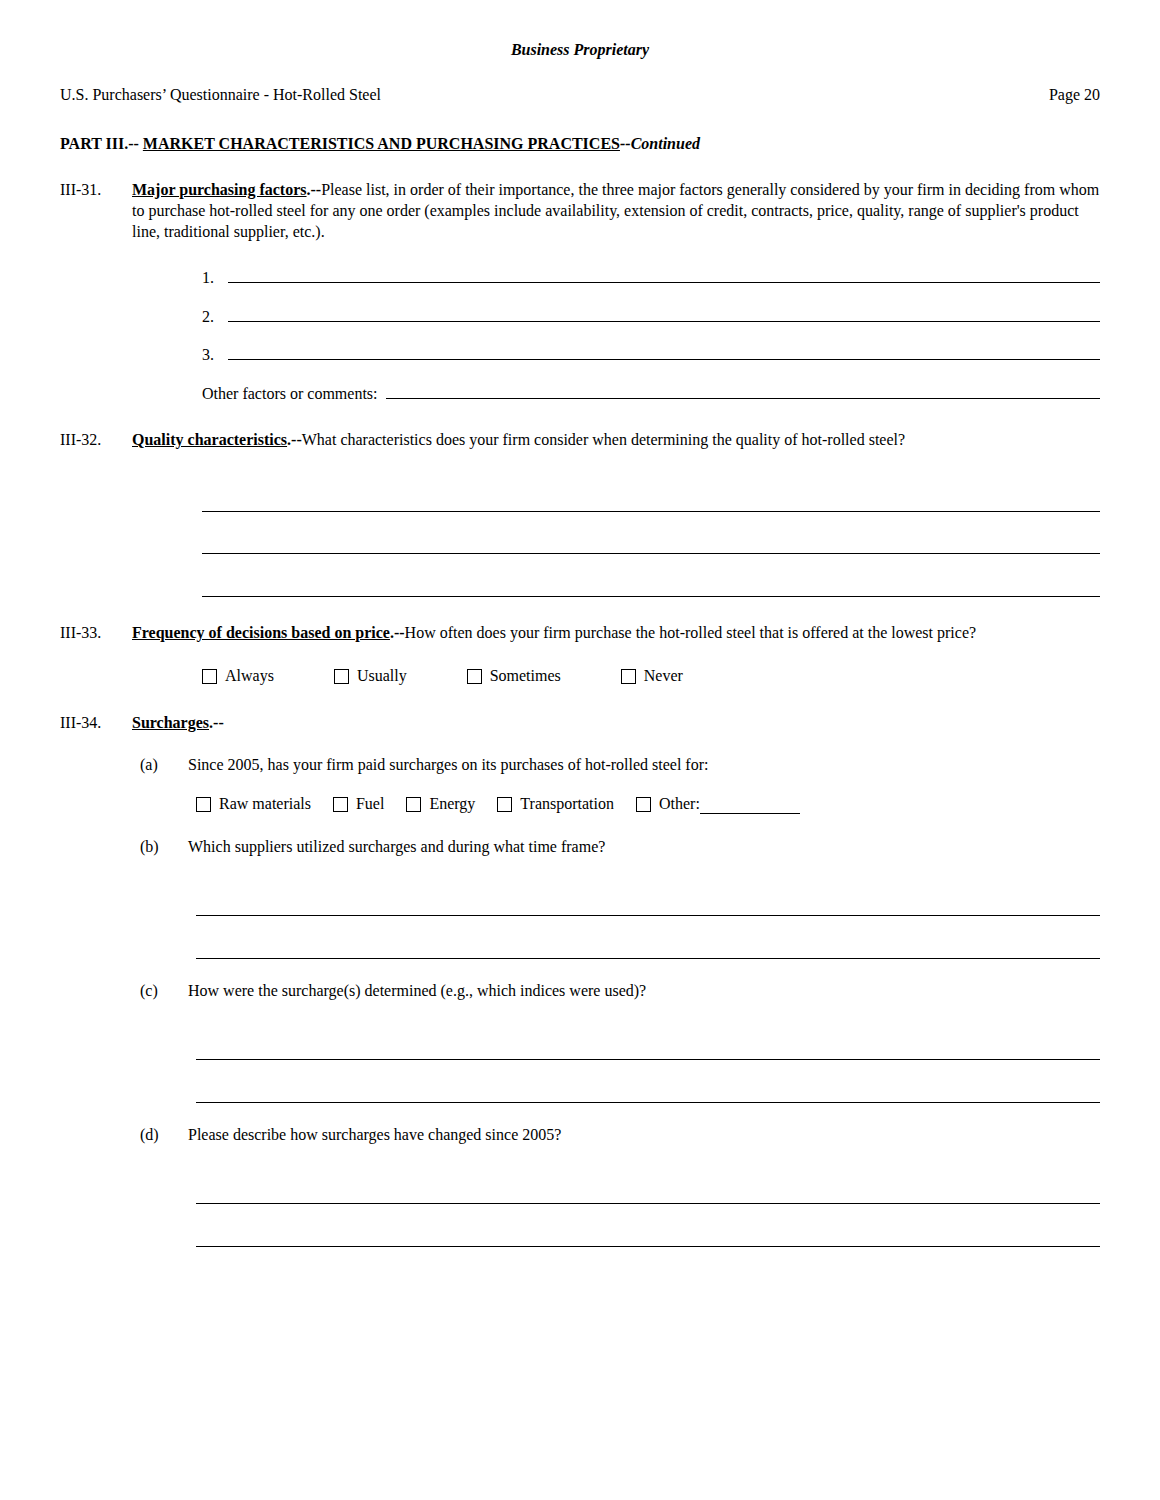Business Proprietary
U.S. Purchasers’ Questionnaire - Hot-Rolled Steel
Page 20
PART III.-- MARKET CHARACTERISTICS AND PURCHASING PRACTICES--Continued
III-31.
Major purchasing factors.--Please list, in order of their importance, the three major factors generally considered by your firm in deciding from whom to purchase hot-rolled steel for any one order (examples include availability, extension of credit, contracts, price, quality, range of supplier's product line, traditional supplier, etc.).
1.
2.
3.
Other factors or comments:
III-32.
Quality characteristics.--What characteristics does your firm consider when determining the quality of hot-rolled steel?
III-33.
Frequency of decisions based on price.--How often does your firm purchase the hot-rolled steel that is offered at the lowest price?
Always
Usually
Sometimes
Never
III-34.
Surcharges.--
(a)
Since 2005, has your firm paid surcharges on its purchases of hot-rolled steel for:
Raw materials
Fuel
Energy
Transportation
Other:
(b)
Which suppliers utilized surcharges and during what time frame?
(c)
How were the surcharge(s) determined (e.g., which indices were used)?
(d)
Please describe how surcharges have changed since 2005?